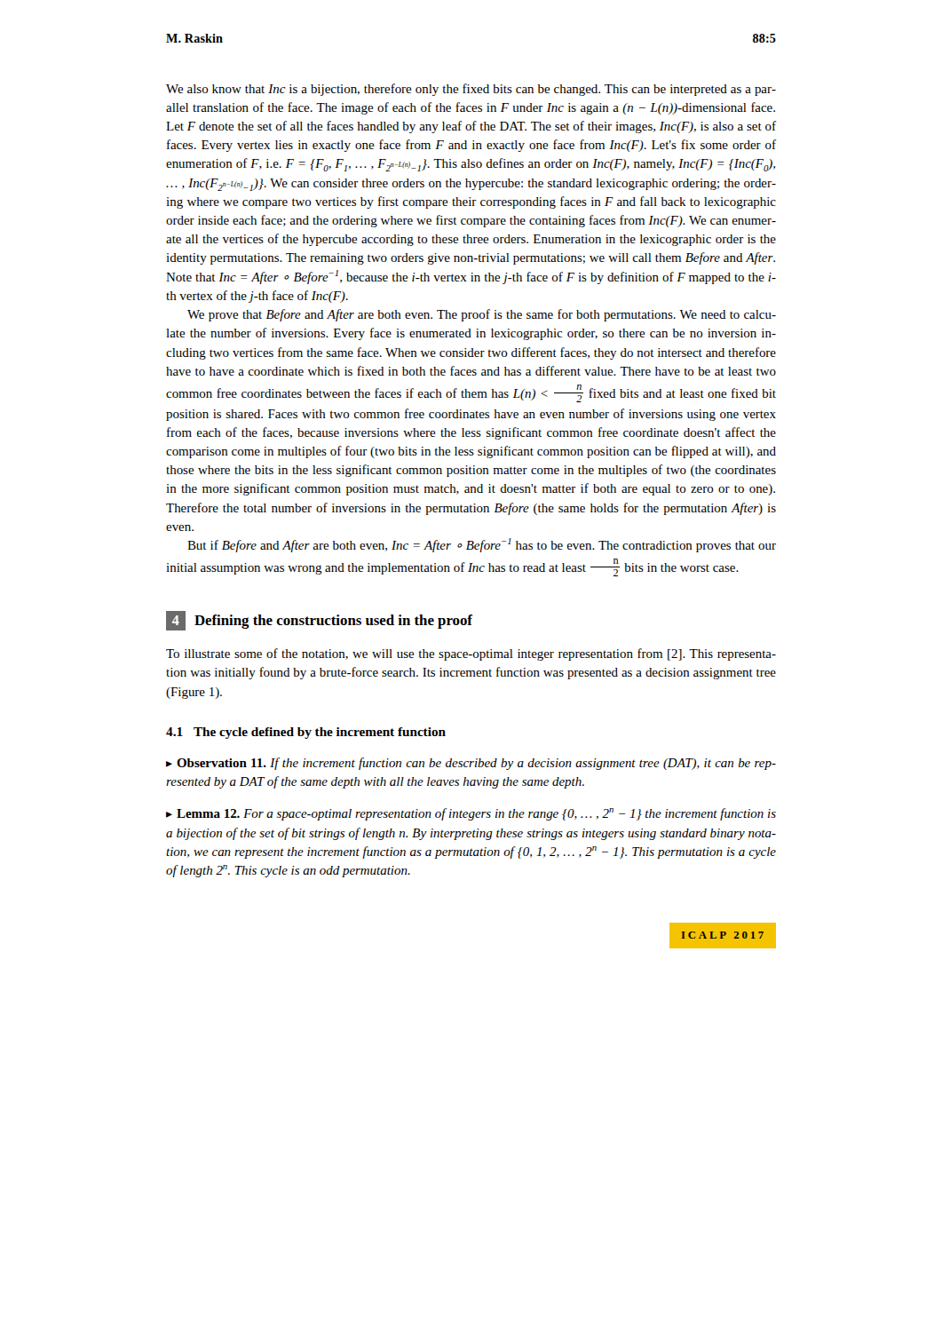M. Raskin 88:5
We also know that Inc is a bijection, therefore only the fixed bits can be changed. This can be interpreted as a parallel translation of the face. The image of each of the faces in F under Inc is again a (n − L(n))-dimensional face. Let F denote the set of all the faces handled by any leaf of the DAT. The set of their images, Inc(F), is also a set of faces. Every vertex lies in exactly one face from F and in exactly one face from Inc(F). Let's fix some order of enumeration of F, i.e. F = {F0, F1, … , F2n−L(n)−1}. This also defines an order on Inc(F), namely, Inc(F) = {Inc(F0), … , Inc(F2n−L(n)−1)}. We can consider three orders on the hypercube: the standard lexicographic ordering; the ordering where we compare two vertices by first compare their corresponding faces in F and fall back to lexicographic order inside each face; and the ordering where we first compare the containing faces from Inc(F). We can enumerate all the vertices of the hypercube according to these three orders. Enumeration in the lexicographic order is the identity permutations. The remaining two orders give non-trivial permutations; we will call them Before and After. Note that Inc = After ∘ Before−1, because the i-th vertex in the j-th face of F is by definition of F mapped to the i-th vertex of the j-th face of Inc(F).
We prove that Before and After are both even. The proof is the same for both permutations. We need to calculate the number of inversions. Every face is enumerated in lexicographic order, so there can be no inversion including two vertices from the same face. When we consider two different faces, they do not intersect and therefore have to have a coordinate which is fixed in both the faces and has a different value. There have to be at least two common free coordinates between the faces if each of them has L(n) < n 2 fixed bits and at least one fixed bit position is shared. Faces with two common free coordinates have an even number of inversions using one vertex from each of the faces, because inversions where the less significant common free coordinate doesn't affect the comparison come in multiples of four (two bits in the less significant common position can be flipped at will), and those where the bits in the less significant common position matter come in the multiples of two (the coordinates in the more significant common position must match, and it doesn't matter if both are equal to zero or to one). Therefore the total number of inversions in the permutation Before (the same holds for the permutation After) is even.
But if Before and After are both even, Inc = After ∘ Before−1 has to be even. The contradiction proves that our initial assumption was wrong and the implementation of Inc has to read at least n 2 bits in the worst case.
4 Defining the constructions used in the proof
To illustrate some of the notation, we will use the space-optimal integer representation from [2]. This representation was initially found by a brute-force search. Its increment function was presented as a decision assignment tree (Figure 1).
4.1 The cycle defined by the increment function
▸Observation 11. If the increment function can be described by a decision assignment tree (DAT), it can be represented by a DAT of the same depth with all the leaves having the same depth.
▸Lemma 12. For a space-optimal representation of integers in the range {0, … , 2n − 1} the increment function is a bijection of the set of bit strings of length n. By interpreting these strings as integers using standard binary notation, we can represent the increment function as a permutation of {0, 1, 2, … , 2n − 1}. This permutation is a cycle of length 2n. This cycle is an odd permutation.
ICALP 2017